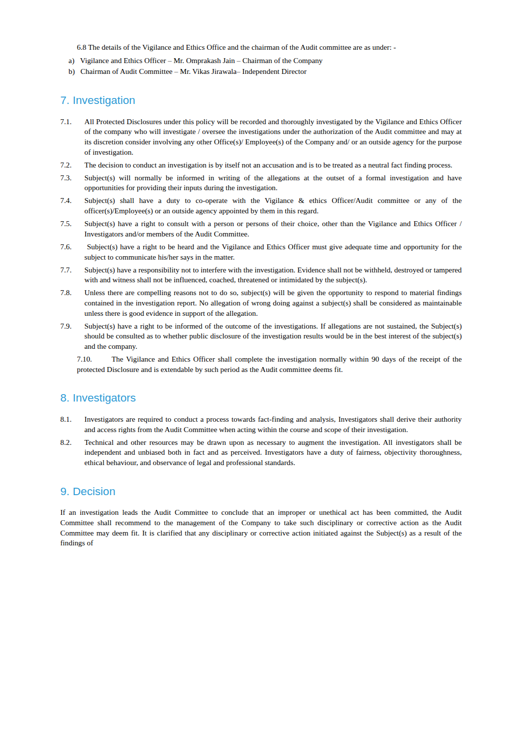6.8 The details of the Vigilance and Ethics Office and the chairman of the Audit committee are as under: -
a) Vigilance and Ethics Officer – Mr. Omprakash Jain – Chairman of the Company
b) Chairman of Audit Committee – Mr. Vikas Jirawala– Independent Director
7. Investigation
7.1. All Protected Disclosures under this policy will be recorded and thoroughly investigated by the Vigilance and Ethics Officer of the company who will investigate / oversee the investigations under the authorization of the Audit committee and may at its discretion consider involving any other Office(s)/ Employee(s) of the Company and/ or an outside agency for the purpose of investigation.
7.2. The decision to conduct an investigation is by itself not an accusation and is to be treated as a neutral fact finding process.
7.3. Subject(s) will normally be informed in writing of the allegations at the outset of a formal investigation and have opportunities for providing their inputs during the investigation.
7.4. Subject(s) shall have a duty to co-operate with the Vigilance & ethics Officer/Audit committee or any of the officer(s)/Employee(s) or an outside agency appointed by them in this regard.
7.5. Subject(s) have a right to consult with a person or persons of their choice, other than the Vigilance and Ethics Officer / Investigators and/or members of the Audit Committee.
7.6. Subject(s) have a right to be heard and the Vigilance and Ethics Officer must give adequate time and opportunity for the subject to communicate his/her says in the matter.
7.7. Subject(s) have a responsibility not to interfere with the investigation. Evidence shall not be withheld, destroyed or tampered with and witness shall not be influenced, coached, threatened or intimidated by the subject(s).
7.8. Unless there are compelling reasons not to do so, subject(s) will be given the opportunity to respond to material findings contained in the investigation report. No allegation of wrong doing against a subject(s) shall be considered as maintainable unless there is good evidence in support of the allegation.
7.9. Subject(s) have a right to be informed of the outcome of the investigations. If allegations are not sustained, the Subject(s) should be consulted as to whether public disclosure of the investigation results would be in the best interest of the subject(s) and the company.
7.10. The Vigilance and Ethics Officer shall complete the investigation normally within 90 days of the receipt of the protected Disclosure and is extendable by such period as the Audit committee deems fit.
8. Investigators
8.1. Investigators are required to conduct a process towards fact-finding and analysis, Investigators shall derive their authority and access rights from the Audit Committee when acting within the course and scope of their investigation.
8.2. Technical and other resources may be drawn upon as necessary to augment the investigation. All investigators shall be independent and unbiased both in fact and as perceived. Investigators have a duty of fairness, objectivity thoroughness, ethical behaviour, and observance of legal and professional standards.
9. Decision
If an investigation leads the Audit Committee to conclude that an improper or unethical act has been committed, the Audit Committee shall recommend to the management of the Company to take such disciplinary or corrective action as the Audit Committee may deem fit. It is clarified that any disciplinary or corrective action initiated against the Subject(s) as a result of the findings of